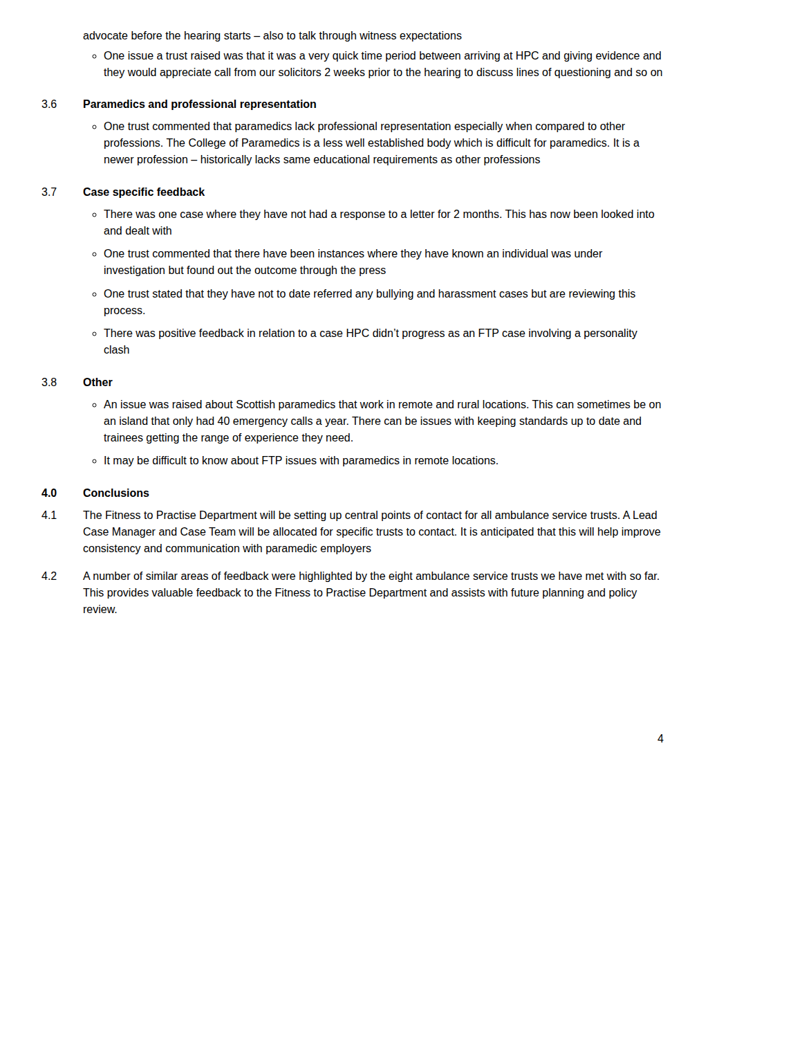advocate before the hearing starts – also to talk through witness expectations
One issue a trust raised was that it was a very quick time period between arriving at HPC and giving evidence and they would appreciate call from our solicitors 2 weeks prior to the hearing to discuss lines of questioning and so on
3.6
Paramedics and professional representation
One trust commented that paramedics lack professional representation especially when compared to other professions. The College of Paramedics is a less well established body which is difficult for paramedics. It is a newer profession – historically lacks same educational requirements as other professions
3.7
Case specific feedback
There was one case where they have not had a response to a letter for 2 months. This has now been looked into and dealt with
One trust commented that there have been instances where they have known an individual was under investigation but found out the outcome through the press
One trust stated that they have not to date referred any bullying and harassment cases but are reviewing this process.
There was positive feedback in relation to a case HPC didn’t progress as an FTP case involving a personality clash
3.8
Other
An issue was raised about Scottish paramedics that work in remote and rural locations. This can sometimes be on an island that only had 40 emergency calls a year. There can be issues with keeping standards up to date and trainees getting the range of experience they need.
It may be difficult to know about FTP issues with paramedics in remote locations.
4.0
Conclusions
4.1
The Fitness to Practise Department will be setting up central points of contact for all ambulance service trusts. A Lead Case Manager and Case Team will be allocated for specific trusts to contact. It is anticipated that this will help improve consistency and communication with paramedic employers
4.2
A number of similar areas of feedback were highlighted by the eight ambulance service trusts we have met with so far. This provides valuable feedback to the Fitness to Practise Department and assists with future planning and policy review.
4